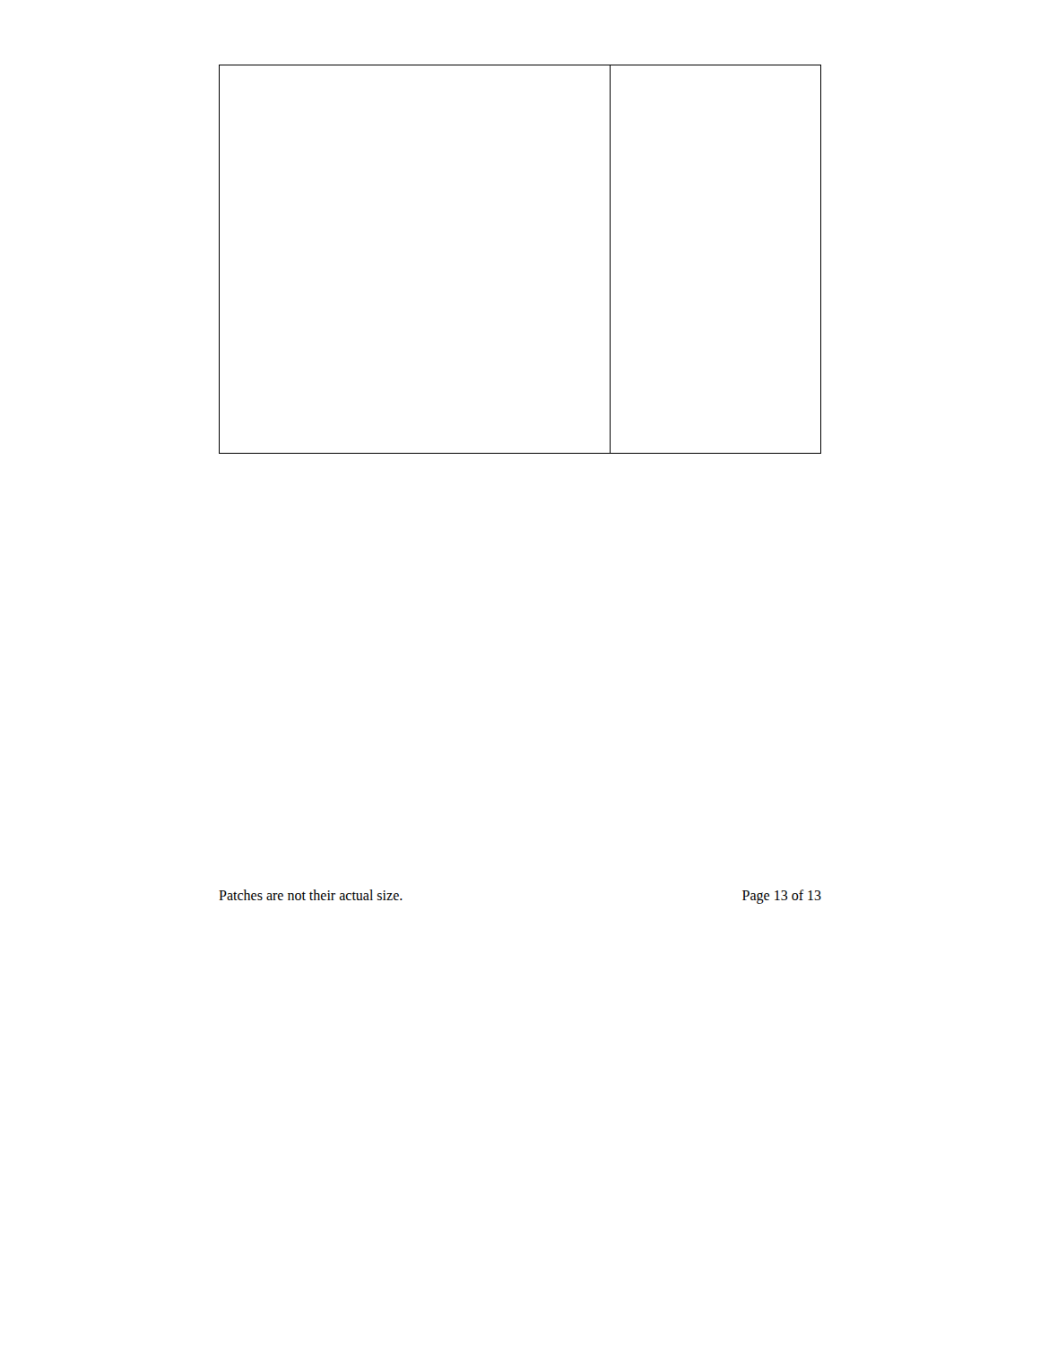Patches are not their actual size. Page 13 of 13